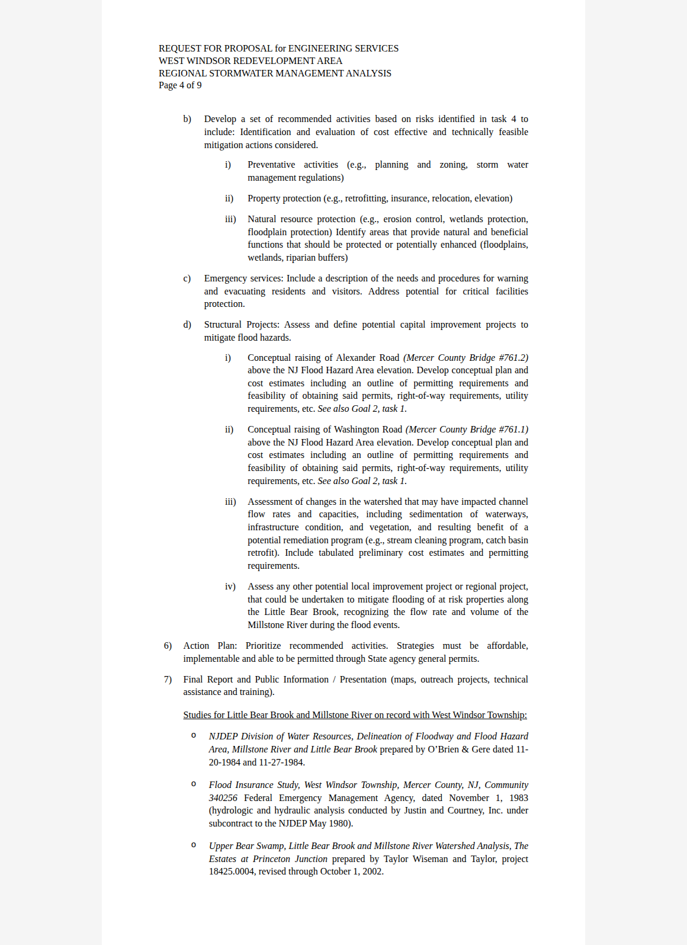REQUEST FOR PROPOSAL for ENGINEERING SERVICES
WEST WINDSOR REDEVELOPMENT AREA
REGIONAL STORMWATER MANAGEMENT ANALYSIS
Page 4 of 9
b) Develop a set of recommended activities based on risks identified in task 4 to include: Identification and evaluation of cost effective and technically feasible mitigation actions considered.
i) Preventative activities (e.g., planning and zoning, storm water management regulations)
ii) Property protection (e.g., retrofitting, insurance, relocation, elevation)
iii) Natural resource protection (e.g., erosion control, wetlands protection, floodplain protection) Identify areas that provide natural and beneficial functions that should be protected or potentially enhanced (floodplains, wetlands, riparian buffers)
c) Emergency services: Include a description of the needs and procedures for warning and evacuating residents and visitors. Address potential for critical facilities protection.
d) Structural Projects: Assess and define potential capital improvement projects to mitigate flood hazards.
i) Conceptual raising of Alexander Road (Mercer County Bridge #761.2) above the NJ Flood Hazard Area elevation. Develop conceptual plan and cost estimates including an outline of permitting requirements and feasibility of obtaining said permits, right-of-way requirements, utility requirements, etc. See also Goal 2, task 1.
ii) Conceptual raising of Washington Road (Mercer County Bridge #761.1) above the NJ Flood Hazard Area elevation. Develop conceptual plan and cost estimates including an outline of permitting requirements and feasibility of obtaining said permits, right-of-way requirements, utility requirements, etc. See also Goal 2, task 1.
iii) Assessment of changes in the watershed that may have impacted channel flow rates and capacities, including sedimentation of waterways, infrastructure condition, and vegetation, and resulting benefit of a potential remediation program (e.g., stream cleaning program, catch basin retrofit). Include tabulated preliminary cost estimates and permitting requirements.
iv) Assess any other potential local improvement project or regional project, that could be undertaken to mitigate flooding of at risk properties along the Little Bear Brook, recognizing the flow rate and volume of the Millstone River during the flood events.
6) Action Plan: Prioritize recommended activities. Strategies must be affordable, implementable and able to be permitted through State agency general permits.
7) Final Report and Public Information / Presentation (maps, outreach projects, technical assistance and training).
Studies for Little Bear Brook and Millstone River on record with West Windsor Township:
o NJDEP Division of Water Resources, Delineation of Floodway and Flood Hazard Area, Millstone River and Little Bear Brook prepared by O’Brien & Gere dated 11-20-1984 and 11-27-1984.
o Flood Insurance Study, West Windsor Township, Mercer County, NJ, Community 340256 Federal Emergency Management Agency, dated November 1, 1983 (hydrologic and hydraulic analysis conducted by Justin and Courtney, Inc. under subcontract to the NJDEP May 1980).
o Upper Bear Swamp, Little Bear Brook and Millstone River Watershed Analysis, The Estates at Princeton Junction prepared by Taylor Wiseman and Taylor, project 18425.0004, revised through October 1, 2002.